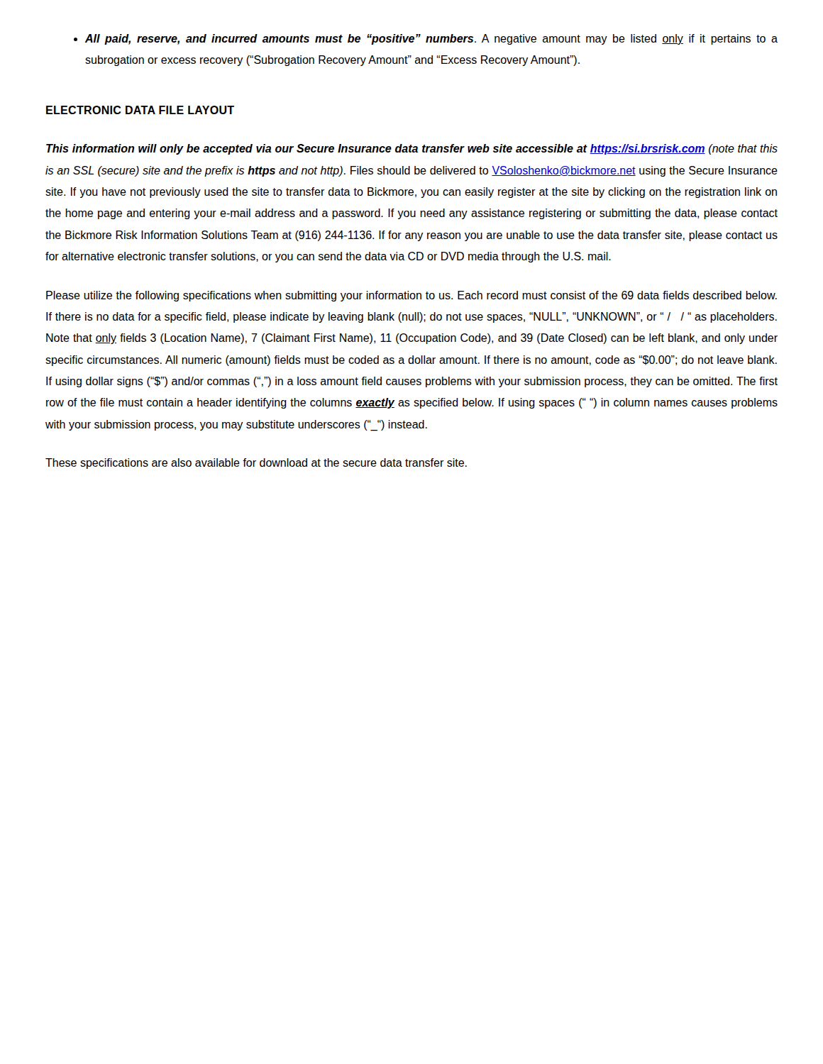All paid, reserve, and incurred amounts must be “positive” numbers. A negative amount may be listed only if it pertains to a subrogation or excess recovery (“Subrogation Recovery Amount” and “Excess Recovery Amount”).
ELECTRONIC DATA FILE LAYOUT
This information will only be accepted via our Secure Insurance data transfer web site accessible at https://si.brsrisk.com (note that this is an SSL (secure) site and the prefix is https and not http). Files should be delivered to VSoloshenko@bickmore.net using the Secure Insurance site. If you have not previously used the site to transfer data to Bickmore, you can easily register at the site by clicking on the registration link on the home page and entering your e-mail address and a password. If you need any assistance registering or submitting the data, please contact the Bickmore Risk Information Solutions Team at (916) 244-1136. If for any reason you are unable to use the data transfer site, please contact us for alternative electronic transfer solutions, or you can send the data via CD or DVD media through the U.S. mail.
Please utilize the following specifications when submitting your information to us. Each record must consist of the 69 data fields described below. If there is no data for a specific field, please indicate by leaving blank (null); do not use spaces, “NULL”, “UNKNOWN”, or “ / / “ as placeholders. Note that only fields 3 (Location Name), 7 (Claimant First Name), 11 (Occupation Code), and 39 (Date Closed) can be left blank, and only under specific circumstances. All numeric (amount) fields must be coded as a dollar amount. If there is no amount, code as “$0.00”; do not leave blank. If using dollar signs (“$”) and/or commas (“,”) in a loss amount field causes problems with your submission process, they can be omitted. The first row of the file must contain a header identifying the columns exactly as specified below. If using spaces (“ “) in column names causes problems with your submission process, you may substitute underscores (“_“) instead.
These specifications are also available for download at the secure data transfer site.